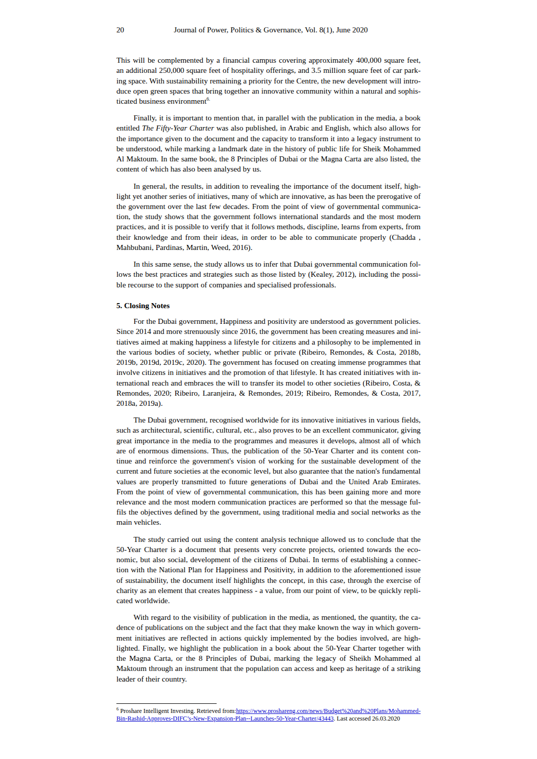20
Journal of Power, Politics & Governance, Vol. 8(1), June 2020
This will be complemented by a financial campus covering approximately 400,000 square feet, an additional 250,000 square feet of hospitality offerings, and 3.5 million square feet of car parking space. With sustainability remaining a priority for the Centre, the new development will introduce open green spaces that bring together an innovative community within a natural and sophisticated business environment6.
Finally, it is important to mention that, in parallel with the publication in the media, a book entitled The Fifty-Year Charter was also published, in Arabic and English, which also allows for the importance given to the document and the capacity to transform it into a legacy instrument to be understood, while marking a landmark date in the history of public life for Sheik Mohammed Al Maktoum. In the same book, the 8 Principles of Dubai or the Magna Carta are also listed, the content of which has also been analysed by us.
In general, the results, in addition to revealing the importance of the document itself, highlight yet another series of initiatives, many of which are innovative, as has been the prerogative of the government over the last few decades. From the point of view of governmental communication, the study shows that the government follows international standards and the most modern practices, and it is possible to verify that it follows methods, discipline, learns from experts, from their knowledge and from their ideas, in order to be able to communicate properly (Chadda , Mahbubani, Pardinas, Martin, Weed, 2016).
In this same sense, the study allows us to infer that Dubai governmental communication follows the best practices and strategies such as those listed by (Kealey, 2012), including the possible recourse to the support of companies and specialised professionals.
5. Closing Notes
For the Dubai government, Happiness and positivity are understood as government policies. Since 2014 and more strenuously since 2016, the government has been creating measures and initiatives aimed at making happiness a lifestyle for citizens and a philosophy to be implemented in the various bodies of society, whether public or private (Ribeiro, Remondes, & Costa, 2018b, 2019b, 2019d, 2019c, 2020). The government has focused on creating immense programmes that involve citizens in initiatives and the promotion of that lifestyle. It has created initiatives with international reach and embraces the will to transfer its model to other societies (Ribeiro, Costa, & Remondes, 2020; Ribeiro, Laranjeira, & Remondes, 2019; Ribeiro, Remondes, & Costa, 2017, 2018a, 2019a).
The Dubai government, recognised worldwide for its innovative initiatives in various fields, such as architectural, scientific, cultural, etc., also proves to be an excellent communicator, giving great importance in the media to the programmes and measures it develops, almost all of which are of enormous dimensions. Thus, the publication of the 50-Year Charter and its content continue and reinforce the government's vision of working for the sustainable development of the current and future societies at the economic level, but also guarantee that the nation's fundamental values are properly transmitted to future generations of Dubai and the United Arab Emirates. From the point of view of governmental communication, this has been gaining more and more relevance and the most modern communication practices are performed so that the message fulfils the objectives defined by the government, using traditional media and social networks as the main vehicles.
The study carried out using the content analysis technique allowed us to conclude that the 50-Year Charter is a document that presents very concrete projects, oriented towards the economic, but also social, development of the citizens of Dubai. In terms of establishing a connection with the National Plan for Happiness and Positivity, in addition to the aforementioned issue of sustainability, the document itself highlights the concept, in this case, through the exercise of charity as an element that creates happiness - a value, from our point of view, to be quickly replicated worldwide.
With regard to the visibility of publication in the media, as mentioned, the quantity, the cadence of publications on the subject and the fact that they make known the way in which government initiatives are reflected in actions quickly implemented by the bodies involved, are highlighted. Finally, we highlight the publication in a book about the 50-Year Charter together with the Magna Carta, or the 8 Principles of Dubai, marking the legacy of Sheikh Mohammed al Maktoum through an instrument that the population can access and keep as heritage of a striking leader of their country.
6 Proshare Intelligent Investing. Retrieved from:https://www.proshareng.com/news/Budget%20and%20Plans/Mohammed-Bin-Rashid-Approves-DIFC’s-New-Expansion-Plan--Launches-50-Year-Charter/43443. Last accessed 26.03.2020